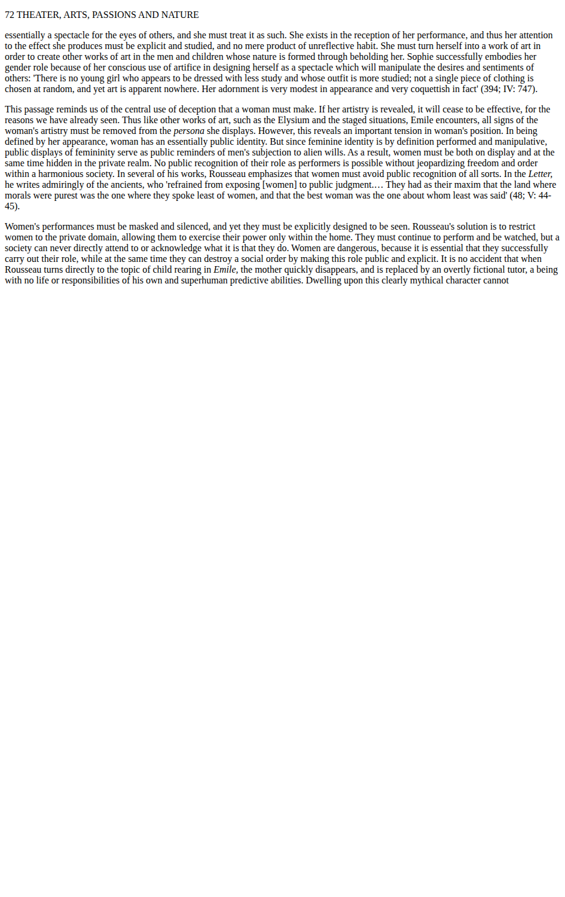72 THEATER, ARTS, PASSIONS AND NATURE
essentially a spectacle for the eyes of others, and she must treat it as such. She exists in the reception of her performance, and thus her attention to the effect she produces must be explicit and studied, and no mere product of unreflective habit. She must turn herself into a work of art in order to create other works of art in the men and children whose nature is formed through beholding her. Sophie successfully embodies her gender role because of her conscious use of artifice in designing herself as a spectacle which will manipulate the desires and sentiments of others: 'There is no young girl who appears to be dressed with less study and whose outfit is more studied; not a single piece of clothing is chosen at random, and yet art is apparent nowhere. Her adornment is very modest in appearance and very coquettish in fact' (394; IV: 747).
This passage reminds us of the central use of deception that a woman must make. If her artistry is revealed, it will cease to be effective, for the reasons we have already seen. Thus like other works of art, such as the Elysium and the staged situations, Emile encounters, all signs of the woman's artistry must be removed from the persona she displays. However, this reveals an important tension in woman's position. In being defined by her appearance, woman has an essentially public identity. But since feminine identity is by definition performed and manipulative, public displays of femininity serve as public reminders of men's subjection to alien wills. As a result, women must be both on display and at the same time hidden in the private realm. No public recognition of their role as performers is possible without jeopardizing freedom and order within a harmonious society. In several of his works, Rousseau emphasizes that women must avoid public recognition of all sorts. In the Letter, he writes admiringly of the ancients, who 'refrained from exposing [women] to public judgment.… They had as their maxim that the land where morals were purest was the one where they spoke least of women, and that the best woman was the one about whom least was said' (48; V: 44-45).
Women's performances must be masked and silenced, and yet they must be explicitly designed to be seen. Rousseau's solution is to restrict women to the private domain, allowing them to exercise their power only within the home. They must continue to perform and be watched, but a society can never directly attend to or acknowledge what it is that they do. Women are dangerous, because it is essential that they successfully carry out their role, while at the same time they can destroy a social order by making this role public and explicit. It is no accident that when Rousseau turns directly to the topic of child rearing in Emile, the mother quickly disappears, and is replaced by an overtly fictional tutor, a being with no life or responsibilities of his own and superhuman predictive abilities. Dwelling upon this clearly mythical character cannot